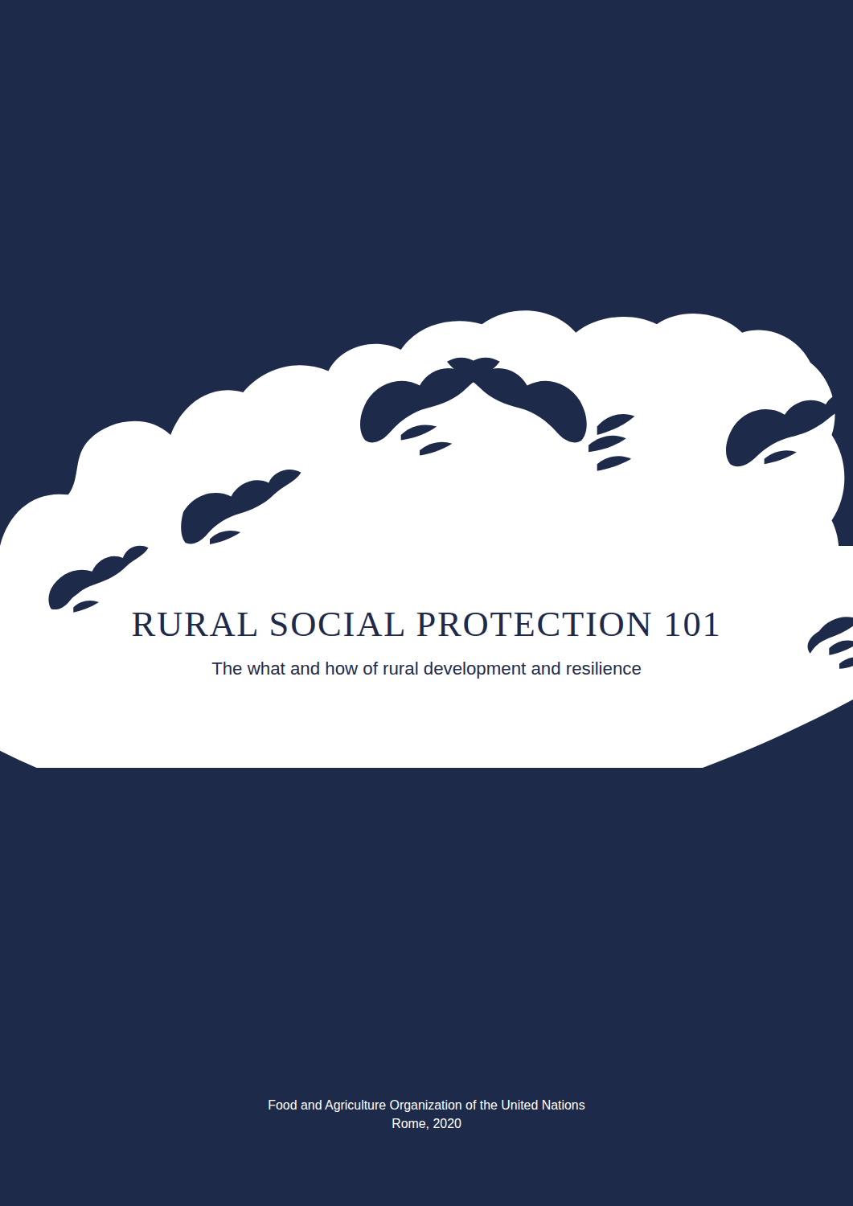RURAL SOCIAL PROTECTION 101
The what and how of rural development and resilience
Food and Agriculture Organization of the United Nations
Rome, 2020